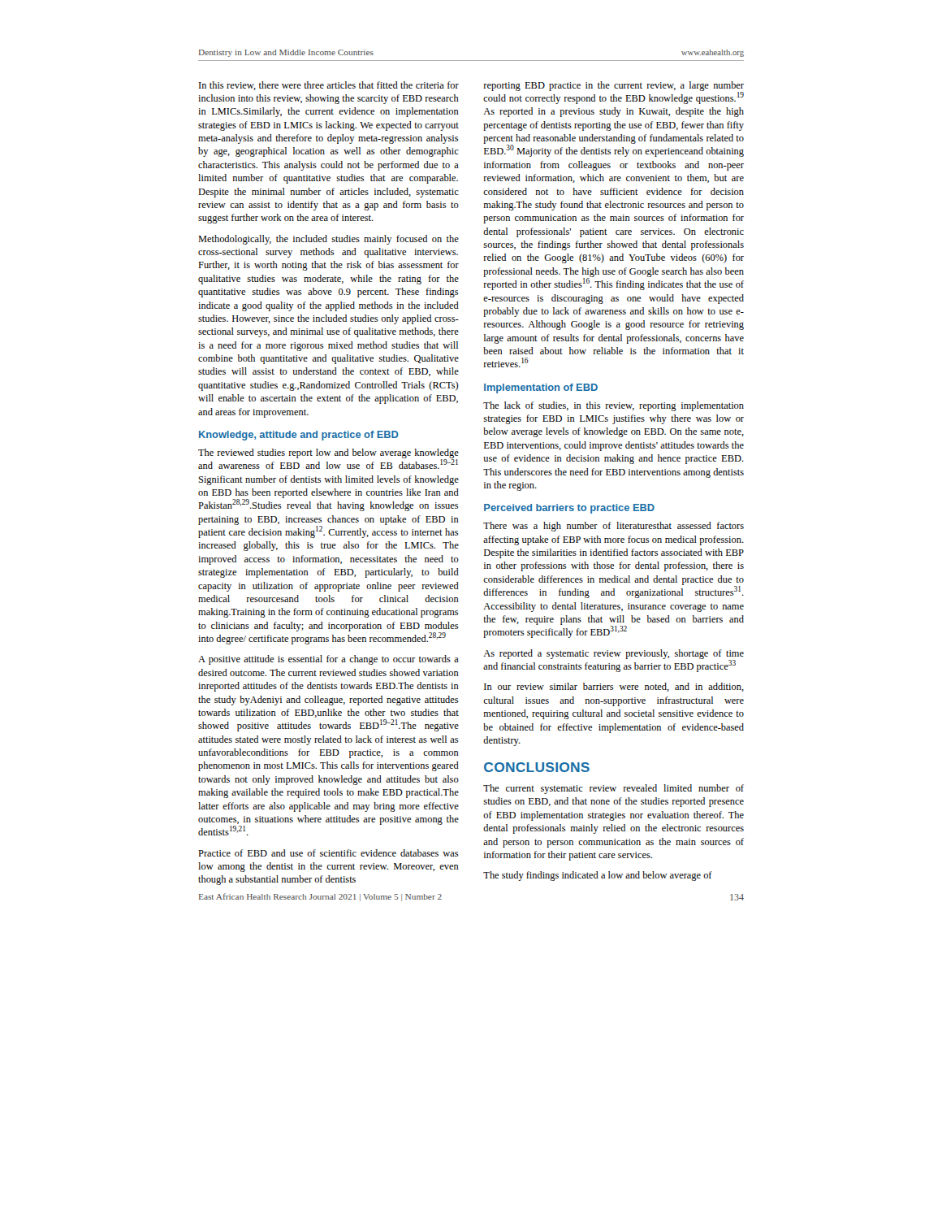Dentistry in Low and Middle Income Countries
www.eahealth.org
In this review, there were three articles that fitted the criteria for inclusion into this review, showing the scarcity of EBD research in LMICs.Similarly, the current evidence on implementation strategies of EBD in LMICs is lacking. We expected to carryout meta-analysis and therefore to deploy meta-regression analysis by age, geographical location as well as other demographic characteristics. This analysis could not be performed due to a limited number of quantitative studies that are comparable. Despite the minimal number of articles included, systematic review can assist to identify that as a gap and form basis to suggest further work on the area of interest.
Methodologically, the included studies mainly focused on the cross-sectional survey methods and qualitative interviews. Further, it is worth noting that the risk of bias assessment for qualitative studies was moderate, while the rating for the quantitative studies was above 0.9 percent. These findings indicate a good quality of the applied methods in the included studies. However, since the included studies only applied cross-sectional surveys, and minimal use of qualitative methods, there is a need for a more rigorous mixed method studies that will combine both quantitative and qualitative studies. Qualitative studies will assist to understand the context of EBD, while quantitative studies e.g.,Randomized Controlled Trials (RCTs) will enable to ascertain the extent of the application of EBD, and areas for improvement.
Knowledge, attitude and practice of EBD
The reviewed studies report low and below average knowledge and awareness of EBD and low use of EB databases.19–21 Significant number of dentists with limited levels of knowledge on EBD has been reported elsewhere in countries like Iran and Pakistan28,29.Studies reveal that having knowledge on issues pertaining to EBD, increases chances on uptake of EBD in patient care decision making12. Currently, access to internet has increased globally, this is true also for the LMICs. The improved access to information, necessitates the need to strategize implementation of EBD, particularly, to build capacity in utilization of appropriate online peer reviewed medical resourcesand tools for clinical decision making.Training in the form of continuing educational programs to clinicians and faculty; and incorporation of EBD modules into degree/ certificate programs has been recommended.28,29
A positive attitude is essential for a change to occur towards a desired outcome. The current reviewed studies showed variation inreported attitudes of the dentists towards EBD.The dentists in the study byAdeniyi and colleague, reported negative attitudes towards utilization of EBD,unlike the other two studies that showed positive attitudes towards EBD19–21.The negative attitudes stated were mostly related to lack of interest as well as unfavorableconditions for EBD practice, is a common phenomenon in most LMICs. This calls for interventions geared towards not only improved knowledge and attitudes but also making available the required tools to make EBD practical.The latter efforts are also applicable and may bring more effective outcomes, in situations where attitudes are positive among the dentists19,21.
Practice of EBD and use of scientific evidence databases was low among the dentist in the current review. Moreover, even though a substantial number of dentists
reporting EBD practice in the current review, a large number could not correctly respond to the EBD knowledge questions.19 As reported in a previous study in Kuwait, despite the high percentage of dentists reporting the use of EBD, fewer than fifty percent had reasonable understanding of fundamentals related to EBD.30 Majority of the dentists rely on experienceand obtaining information from colleagues or textbooks and non-peer reviewed information, which are convenient to them, but are considered not to have sufficient evidence for decision making.The study found that electronic resources and person to person communication as the main sources of information for dental professionals' patient care services. On electronic sources, the findings further showed that dental professionals relied on the Google (81%) and YouTube videos (60%) for professional needs. The high use of Google search has also been reported in other studies16. This finding indicates that the use of e-resources is discouraging as one would have expected probably due to lack of awareness and skills on how to use e- resources. Although Google is a good resource for retrieving large amount of results for dental professionals, concerns have been raised about how reliable is the information that it retrieves.16
Implementation of EBD
The lack of studies, in this review, reporting implementation strategies for EBD in LMICs justifies why there was low or below average levels of knowledge on EBD. On the same note, EBD interventions, could improve dentists' attitudes towards the use of evidence in decision making and hence practice EBD. This underscores the need for EBD interventions among dentists in the region.
Perceived barriers to practice EBD
There was a high number of literaturesthat assessed factors affecting uptake of EBP with more focus on medical profession. Despite the similarities in identified factors associated with EBP in other professions with those for dental profession, there is considerable differences in medical and dental practice due to differences in funding and organizational structures31. Accessibility to dental literatures, insurance coverage to name the few, require plans that will be based on barriers and promoters specifically for EBD31,32
As reported a systematic review previously, shortage of time and financial constraints featuring as barrier to EBD practice33
In our review similar barriers were noted, and in addition, cultural issues and non-supportive infrastructural were mentioned, requiring cultural and societal sensitive evidence to be obtained for effective implementation of evidence-based dentistry.
CONCLUSIONS
The current systematic review revealed limited number of studies on EBD, and that none of the studies reported presence of EBD implementation strategies nor evaluation thereof. The dental professionals mainly relied on the electronic resources and person to person communication as the main sources of information for their patient care services.
The study findings indicated a low and below average of
East African Health Research Journal 2021 | Volume 5 | Number 2
134